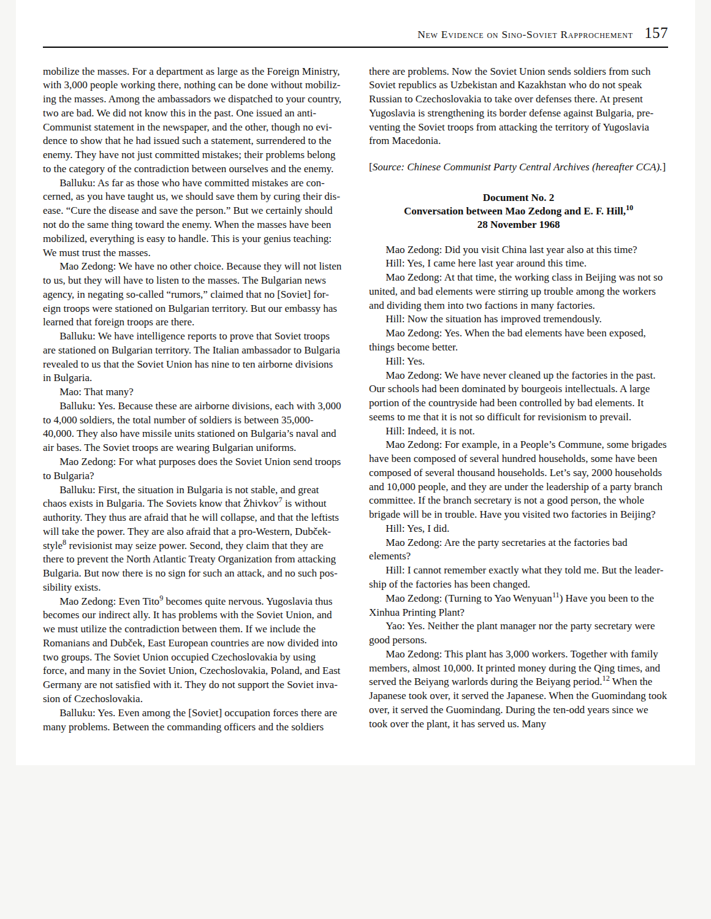New Evidence on Sino-Soviet Rapprochement 157
mobilize the masses. For a department as large as the Foreign Ministry, with 3,000 people working there, nothing can be done without mobilizing the masses. Among the ambassadors we dispatched to your country, two are bad. We did not know this in the past. One issued an anti-Communist statement in the newspaper, and the other, though no evidence to show that he had issued such a statement, surrendered to the enemy. They have not just committed mistakes; their problems belong to the category of the contradiction between ourselves and the enemy.
Balluku: As far as those who have committed mistakes are concerned, as you have taught us, we should save them by curing their disease. “Cure the disease and save the person.” But we certainly should not do the same thing toward the enemy. When the masses have been mobilized, everything is easy to handle. This is your genius teaching: We must trust the masses.
Mao Zedong: We have no other choice. Because they will not listen to us, but they will have to listen to the masses. The Bulgarian news agency, in negating so-called “rumors,” claimed that no [Soviet] foreign troops were stationed on Bulgarian territory. But our embassy has learned that foreign troops are there.
Balluku: We have intelligence reports to prove that Soviet troops are stationed on Bulgarian territory. The Italian ambassador to Bulgaria revealed to us that the Soviet Union has nine to ten airborne divisions in Bulgaria.
Mao: That many?
Balluku: Yes. Because these are airborne divisions, each with 3,000 to 4,000 soldiers, the total number of soldiers is between 35,000-40,000. They also have missile units stationed on Bulgaria’s naval and air bases. The Soviet troops are wearing Bulgarian uniforms.
Mao Zedong: For what purposes does the Soviet Union send troops to Bulgaria?
Balluku: First, the situation in Bulgaria is not stable, and great chaos exists in Bulgaria. The Soviets know that Żhivkov7 is without authority. They thus are afraid that he will collapse, and that the leftists will take the power. They are also afraid that a pro-Western, Dubček-style8 revisionist may seize power. Second, they claim that they are there to prevent the North Atlantic Treaty Organization from attacking Bulgaria. But now there is no sign for such an attack, and no such possibility exists.
Mao Zedong: Even Tito9 becomes quite nervous. Yugoslavia thus becomes our indirect ally. It has problems with the Soviet Union, and we must utilize the contradiction between them. If we include the Romanians and Dubček, East European countries are now divided into two groups. The Soviet Union occupied Czechoslovakia by using force, and many in the Soviet Union, Czechoslovakia, Poland, and East Germany are not satisfied with it. They do not support the Soviet invasion of Czechoslovakia.
Balluku: Yes. Even among the [Soviet] occupation forces there are many problems. Between the commanding officers and the soldiers there are problems. Now the Soviet Union sends soldiers from such Soviet republics as Uzbekistan and Kazakhstan who do not speak Russian to Czechoslovakia to take over defenses there. At present Yugoslavia is strengthening its border defense against Bulgaria, preventing the Soviet troops from attacking the territory of Yugoslavia from Macedonia.
[Source: Chinese Communist Party Central Archives (hereafter CCA).]
Document No. 2 Conversation between Mao Zedong and E. F. Hill,10 28 November 1968
Mao Zedong: Did you visit China last year also at this time?
Hill: Yes, I came here last year around this time.
Mao Zedong: At that time, the working class in Beijing was not so united, and bad elements were stirring up trouble among the workers and dividing them into two factions in many factories.
Hill: Now the situation has improved tremendously.
Mao Zedong: Yes. When the bad elements have been exposed, things become better.
Hill: Yes.
Mao Zedong: We have never cleaned up the factories in the past. Our schools had been dominated by bourgeois intellectuals. A large portion of the countryside had been controlled by bad elements. It seems to me that it is not so difficult for revisionism to prevail.
Hill: Indeed, it is not.
Mao Zedong: For example, in a People’s Commune, some brigades have been composed of several hundred households, some have been composed of several thousand households. Let’s say, 2000 households and 10,000 people, and they are under the leadership of a party branch committee. If the branch secretary is not a good person, the whole brigade will be in trouble. Have you visited two factories in Beijing?
Hill: Yes, I did.
Mao Zedong: Are the party secretaries at the factories bad elements?
Hill: I cannot remember exactly what they told me. But the leadership of the factories has been changed.
Mao Zedong: (Turning to Yao Wenyuan11) Have you been to the Xinhua Printing Plant?
Yao: Yes. Neither the plant manager nor the party secretary were good persons.
Mao Zedong: This plant has 3,000 workers. Together with family members, almost 10,000. It printed money during the Qing times, and served the Beiyang warlords during the Beiyang period.12 When the Japanese took over, it served the Japanese. When the Guomindang took over, it served the Guomindang. During the ten-odd years since we took over the plant, it has served us. Many